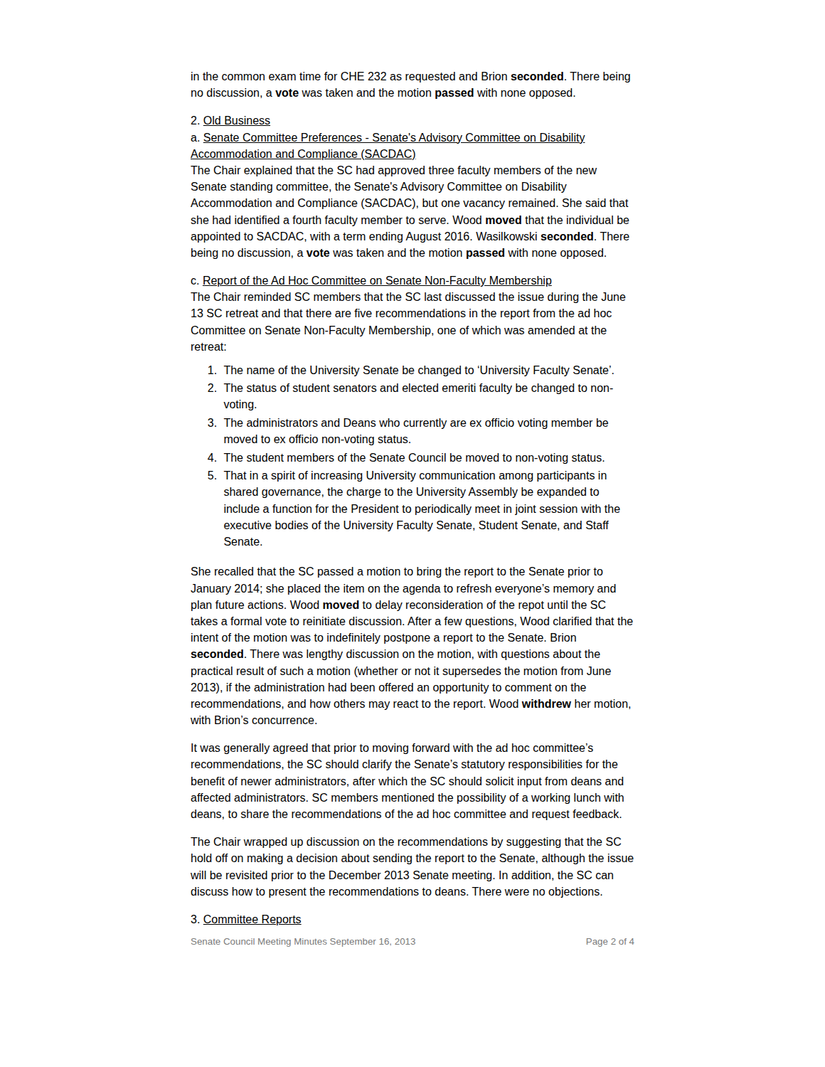in the common exam time for CHE 232 as requested and Brion seconded. There being no discussion, a vote was taken and the motion passed with none opposed.
2. Old Business
a. Senate Committee Preferences - Senate's Advisory Committee on Disability Accommodation and Compliance (SACDAC)
The Chair explained that the SC had approved three faculty members of the new Senate standing committee, the Senate's Advisory Committee on Disability Accommodation and Compliance (SACDAC), but one vacancy remained. She said that she had identified a fourth faculty member to serve. Wood moved that the individual be appointed to SACDAC, with a term ending August 2016. Wasilkowski seconded. There being no discussion, a vote was taken and the motion passed with none opposed.
c. Report of the Ad Hoc Committee on Senate Non-Faculty Membership
The Chair reminded SC members that the SC last discussed the issue during the June 13 SC retreat and that there are five recommendations in the report from the ad hoc Committee on Senate Non-Faculty Membership, one of which was amended at the retreat:
The name of the University Senate be changed to ‘University Faculty Senate’.
The status of student senators and elected emeriti faculty be changed to non-voting.
The administrators and Deans who currently are ex officio voting member be moved to ex officio non-voting status.
The student members of the Senate Council be moved to non-voting status.
That in a spirit of increasing University communication among participants in shared governance, the charge to the University Assembly be expanded to include a function for the President to periodically meet in joint session with the executive bodies of the University Faculty Senate, Student Senate, and Staff Senate.
She recalled that the SC passed a motion to bring the report to the Senate prior to January 2014; she placed the item on the agenda to refresh everyone’s memory and plan future actions. Wood moved to delay reconsideration of the repot until the SC takes a formal vote to reinitiate discussion. After a few questions, Wood clarified that the intent of the motion was to indefinitely postpone a report to the Senate. Brion seconded. There was lengthy discussion on the motion, with questions about the practical result of such a motion (whether or not it supersedes the motion from June 2013), if the administration had been offered an opportunity to comment on the recommendations, and how others may react to the report. Wood withdrew her motion, with Brion’s concurrence.
It was generally agreed that prior to moving forward with the ad hoc committee’s recommendations, the SC should clarify the Senate’s statutory responsibilities for the benefit of newer administrators, after which the SC should solicit input from deans and affected administrators. SC members mentioned the possibility of a working lunch with deans, to share the recommendations of the ad hoc committee and request feedback.
The Chair wrapped up discussion on the recommendations by suggesting that the SC hold off on making a decision about sending the report to the Senate, although the issue will be revisited prior to the December 2013 Senate meeting. In addition, the SC can discuss how to present the recommendations to deans. There were no objections.
3. Committee Reports
Senate Council Meeting Minutes September 16, 2013 Page 2 of 4